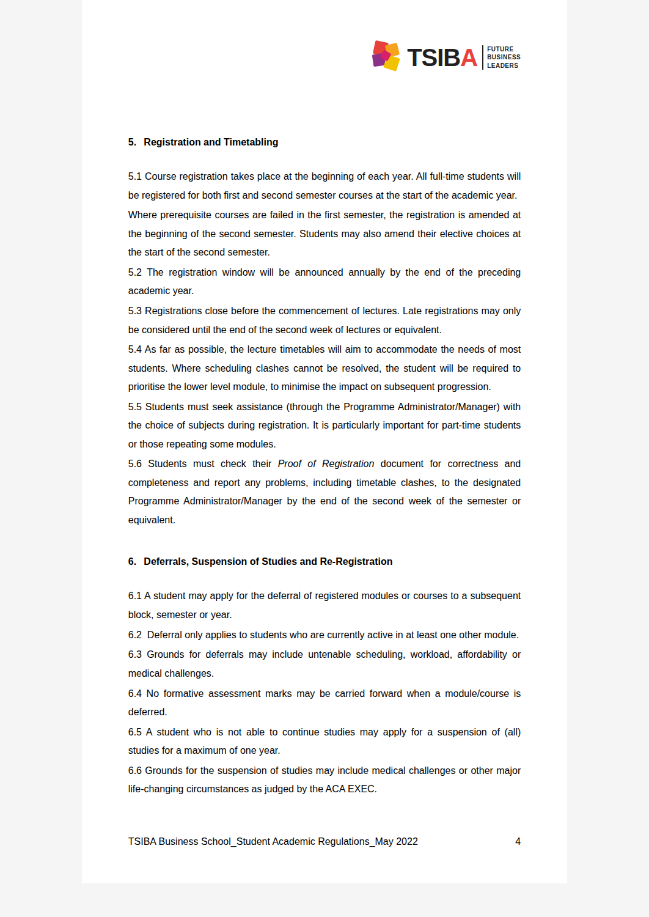TSIBA
Future
Business
Leaders
5. Registration and Timetabling
5.1 Course registration takes place at the beginning of each year. All full-time students will be registered for both first and second semester courses at the start of the academic year.
Where prerequisite courses are failed in the first semester, the registration is amended at the beginning of the second semester. Students may also amend their elective choices at the start of the second semester.
5.2 The registration window will be announced annually by the end of the preceding academic year.
5.3 Registrations close before the commencement of lectures. Late registrations may only be considered until the end of the second week of lectures or equivalent.
5.4 As far as possible, the lecture timetables will aim to accommodate the needs of most students. Where scheduling clashes cannot be resolved, the student will be required to prioritise the lower level module, to minimise the impact on subsequent progression.
5.5 Students must seek assistance (through the Programme Administrator/Manager) with the choice of subjects during registration. It is particularly important for part-time students or those repeating some modules.
5.6 Students must check their Proof of Registration document for correctness and completeness and report any problems, including timetable clashes, to the designated Programme Administrator/Manager by the end of the second week of the semester or equivalent.
6. Deferrals, Suspension of Studies and Re-Registration
6.1 A student may apply for the deferral of registered modules or courses to a subsequent block, semester or year.
6.2 Deferral only applies to students who are currently active in at least one other module.
6.3 Grounds for deferrals may include untenable scheduling, workload, affordability or medical challenges.
6.4 No formative assessment marks may be carried forward when a module/course is deferred.
6.5 A student who is not able to continue studies may apply for a suspension of (all) studies for a maximum of one year.
6.6 Grounds for the suspension of studies may include medical challenges or other major life-changing circumstances as judged by the ACA EXEC.
TSIBA Business School_Student Academic Regulations_May 2022
4